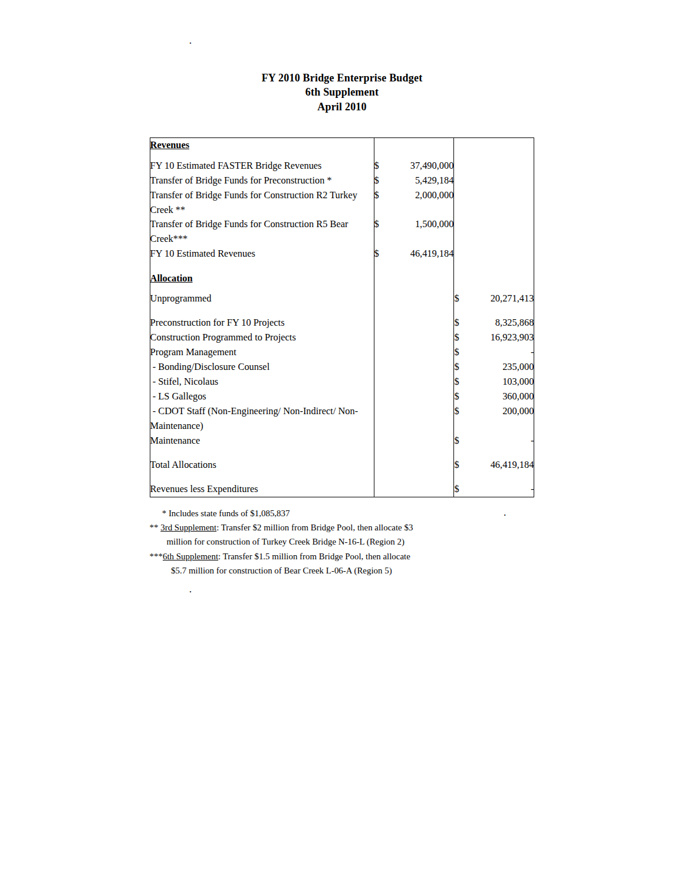.
FY 2010 Bridge Enterprise Budget 6th Supplement April 2010
| Revenues | | | | |
| FY 10 Estimated FASTER Bridge Revenues | $ | 37,490,000 | | |
| Transfer of Bridge Funds for Preconstruction * | $ | 5,429,184 | | |
| Transfer of Bridge Funds for Construction R2 Turkey Creek ** | $ | 2,000,000 | | |
| Transfer of Bridge Funds for Construction R5 Bear Creek*** | $ | 1,500,000 | | |
| FY 10 Estimated Revenues | $ | 46,419,184 | | |
| Allocation | | | | |
| Unprogrammed | | | $ | 20,271,413 |
| Preconstruction for FY 10 Projects | | | $ | 8,325,868 |
| Construction Programmed to Projects | | | $ | 16,923,903 |
| Program Management | | | $ | - |
| - Bonding/Disclosure Counsel | | | $ | 235,000 |
| - Stifel, Nicolaus | | | $ | 103,000 |
| - LS Gallegos | | | $ | 360,000 |
| - CDOT Staff (Non-Engineering/ Non-Indirect/ Non-Maintenance) | | | $ | 200,000 |
| Maintenance | | | $ | - |
| Total Allocations | | | $ | 46,419,184 |
| Revenues less Expenditures | | | $ | - |
* Includes state funds of $1,085,837
** 3rd Supplement: Transfer $2 million from Bridge Pool, then allocate $3
million for construction of Turkey Creek Bridge N-16-L (Region 2)
***6th Supplement: Transfer $1.5 million from Bridge Pool, then allocate
$5.7 million for construction of Bear Creek L-06-A (Region 5)
.
.